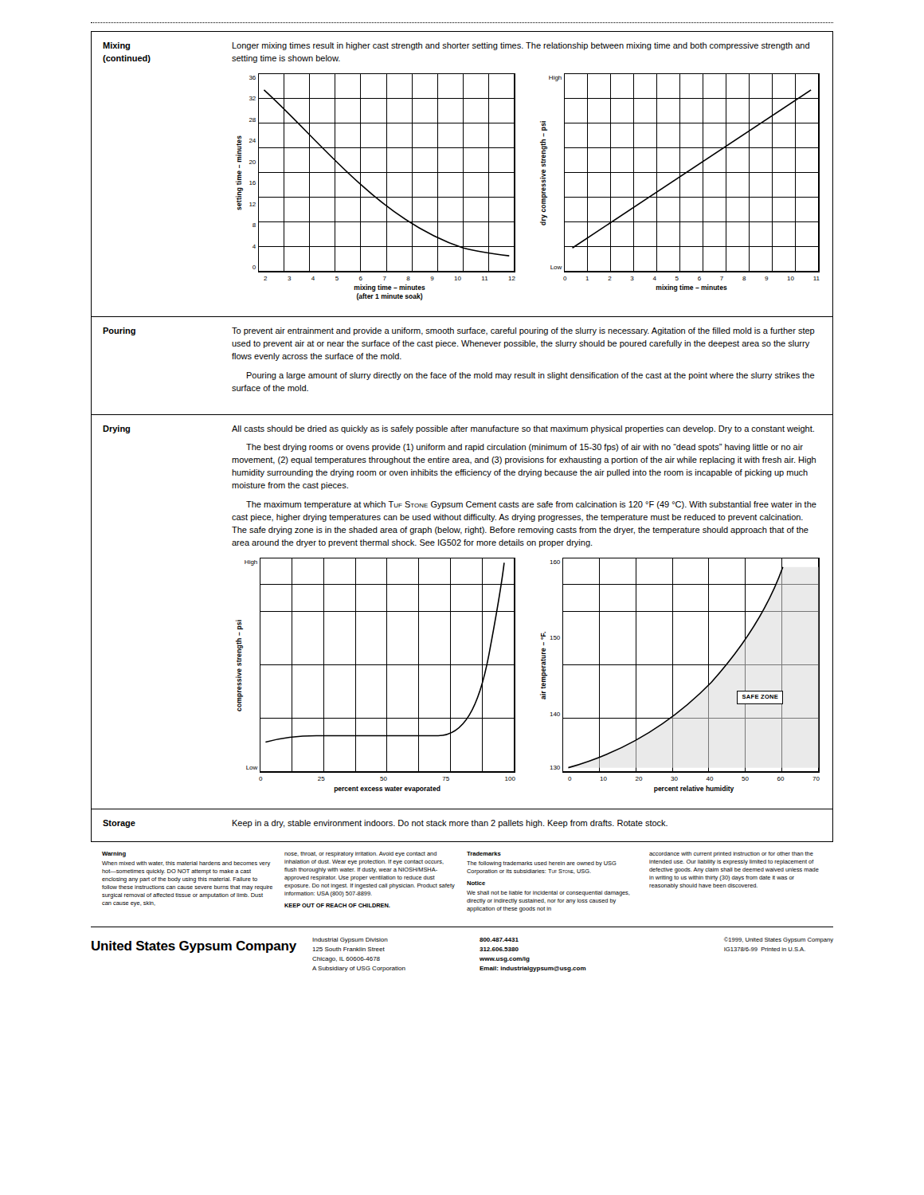Mixing
(continued)
Longer mixing times result in higher cast strength and shorter setting times. The relationship between mixing time and both compressive strength and setting time is shown below.
setting time – minutes
36322824201612840
23456789101112
mixing time – minutes
(after 1 minute soak)
dry compressive strength – psi
High Low
01234567891011
mixing time – minutes
Pouring
To prevent air entrainment and provide a uniform, smooth surface, careful pouring of the slurry is necessary. Agitation of the filled mold is a further step used to prevent air at or near the surface of the cast piece. Whenever possible, the slurry should be poured carefully in the deepest area so the slurry flows evenly across the surface of the mold.
Pouring a large amount of slurry directly on the face of the mold may result in slight densification of the cast at the point where the slurry strikes the surface of the mold.
Drying
All casts should be dried as quickly as is safely possible after manufacture so that maximum physical properties can develop. Dry to a constant weight.
The best drying rooms or ovens provide (1) uniform and rapid circulation (minimum of 15-30 fps) of air with no “dead spots” having little or no air movement, (2) equal temperatures throughout the entire area, and (3) provisions for exhausting a portion of the air while replacing it with fresh air. High humidity surrounding the drying room or oven inhibits the efficiency of the drying because the air pulled into the room is incapable of picking up much moisture from the cast pieces.
The maximum temperature at which Tuf Stone Gypsum Cement casts are safe from calcination is 120 °F (49 °C). With substantial free water in the cast piece, higher drying temperatures can be used without difficulty. As drying progresses, the temperature must be reduced to prevent calcination. The safe drying zone is in the shaded area of graph (below, right). Before removing casts from the dryer, the temperature should approach that of the area around the dryer to prevent thermal shock. See IG502 for more details on proper drying.
compressive strength – psi
High Low
0255075100
percent excess water evaporated
air temperature – °F.
160 150 140 130
SAFE ZONE
010203040506070
percent relative humidity
Storage
Keep in a dry, stable environment indoors. Do not stack more than 2 pallets high. Keep from drafts. Rotate stock.
Warning
When mixed with water, this material hardens and becomes very hot—sometimes quickly. DO NOT attempt to make a cast enclosing any part of the body using this material. Failure to follow these instructions can cause severe burns that may require surgical removal of affected tissue or amputation of limb. Dust can cause eye, skin,
nose, throat, or respiratory irritation. Avoid eye contact and inhalation of dust. Wear eye protection. If eye contact occurs, flush thoroughly with water. If dusty, wear a NIOSH/MSHA-approved respirator. Use proper ventilation to reduce dust exposure. Do not ingest. If ingested call physician. Product safety information: USA (800) 507-8899.
KEEP OUT OF REACH OF CHILDREN.
Trademarks
The following trademarks used herein are owned by USG Corporation or its subsidiaries: Tuf Stone, USG.
Notice
We shall not be liable for incidental or consequential damages, directly or indirectly sustained, nor for any loss caused by application of these goods not in
accordance with current printed instruction or for other than the intended use. Our liability is expressly limited to replacement of defective goods. Any claim shall be deemed waived unless made in writing to us within thirty (30) days from date it was or reasonably should have been discovered.
United States Gypsum Company
Industrial Gypsum Division
125 South Franklin Street
Chicago, IL 60606-4678
A Subsidiary of USG Corporation
800.487.4431
312.606.5380
www.usg.com/ig
Email: industrialgypsum@usg.com
©1999, United States Gypsum Company
IG1378/6-99 Printed in U.S.A.